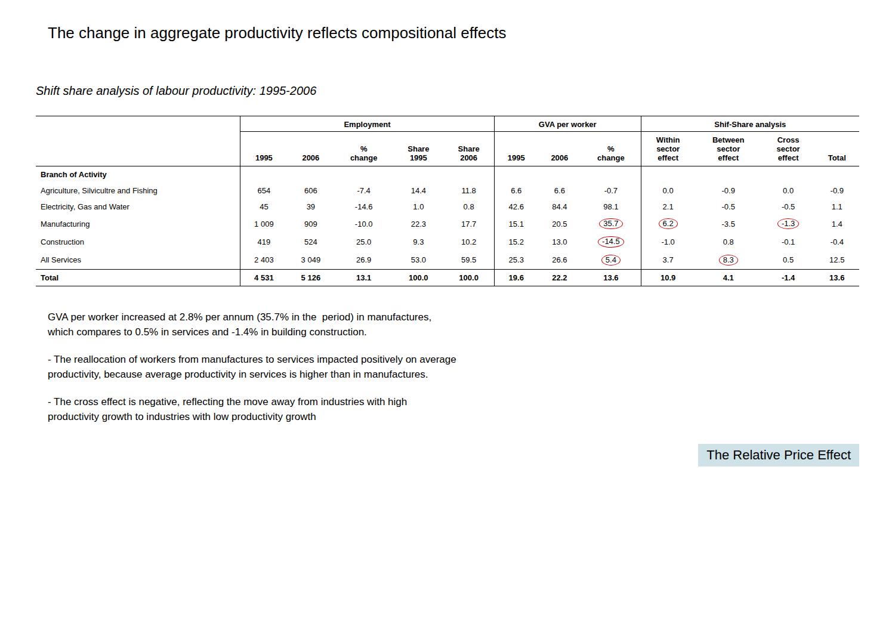The change in aggregate productivity reflects compositional effects
Shift share analysis of labour productivity: 1995-2006
| | Employment | GVA per worker | Shif-Share analysis |
| --- | --- | --- | --- |
| 1995 | 2006 | % change | Share 1995 | Share 2006 | 1995 | 2006 | % change | Within sector effect | Between sector effect | Cross sector effect | Total |
| Branch of Activity | | | |
| Agriculture, Silvicultre and Fishing | 654 | 606 | -7.4 | 14.4 | 11.8 | 6.6 | 6.6 | -0.7 | 0.0 | -0.9 | 0.0 | -0.9 |
| Electricity, Gas and Water | 45 | 39 | -14.6 | 1.0 | 0.8 | 42.6 | 84.4 | 98.1 | 2.1 | -0.5 | -0.5 | 1.1 |
| Manufacturing | 1 009 | 909 | -10.0 | 22.3 | 17.7 | 15.1 | 20.5 | 35.7 | 6.2 | -3.5 | -1.3 | 1.4 |
| Construction | 419 | 524 | 25.0 | 9.3 | 10.2 | 15.2 | 13.0 | -14.5 | -1.0 | 0.8 | -0.1 | -0.4 |
| All Services | 2 403 | 3 049 | 26.9 | 53.0 | 59.5 | 25.3 | 26.6 | 5.4 | 3.7 | 8.3 | 0.5 | 12.5 |
| Total | 4 531 | 5 126 | 13.1 | 100.0 | 100.0 | 19.6 | 22.2 | 13.6 | 10.9 | 4.1 | -1.4 | 13.6 |
GVA per worker increased at 2.8% per annum (35.7% in the period) in manufactures,
which compares to 0.5% in services and -1.4% in building construction.
- The reallocation of workers from manufactures to services impacted positively on average
productivity, because average productivity in services is higher than in manufactures.
- The cross effect is negative, reflecting the move away from industries with high
productivity growth to industries with low productivity growth
The Relative Price Effect